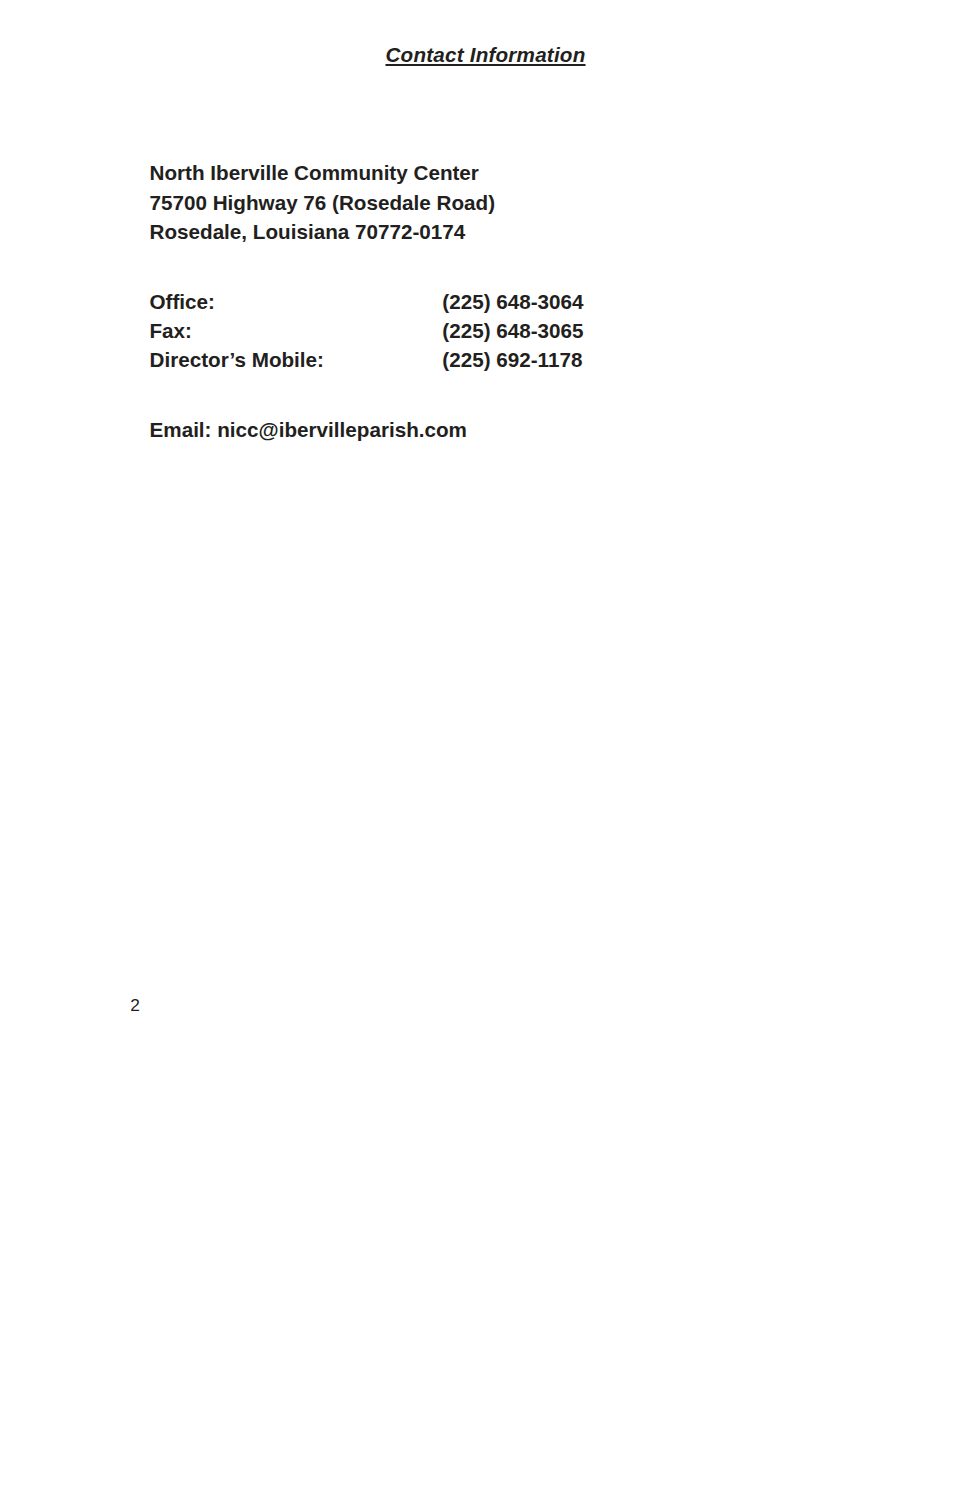Contact Information
North Iberville Community Center
75700 Highway 76 (Rosedale Road)
Rosedale, Louisiana 70772-0174
| Office: | (225) 648-3064 |
| Fax: | (225) 648-3065 |
| Director’s Mobile: | (225) 692-1178 |
Email: nicc@ibervilleparish.com
2